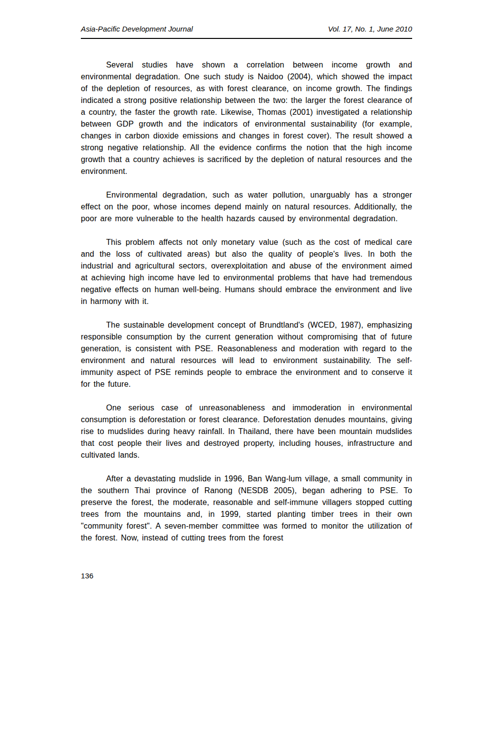Asia-Pacific Development Journal Vol. 17, No. 1, June 2010
Several studies have shown a correlation between income growth and environmental degradation. One such study is Naidoo (2004), which showed the impact of the depletion of resources, as with forest clearance, on income growth. The findings indicated a strong positive relationship between the two: the larger the forest clearance of a country, the faster the growth rate. Likewise, Thomas (2001) investigated a relationship between GDP growth and the indicators of environmental sustainability (for example, changes in carbon dioxide emissions and changes in forest cover). The result showed a strong negative relationship. All the evidence confirms the notion that the high income growth that a country achieves is sacrificed by the depletion of natural resources and the environment.
Environmental degradation, such as water pollution, unarguably has a stronger effect on the poor, whose incomes depend mainly on natural resources. Additionally, the poor are more vulnerable to the health hazards caused by environmental degradation.
This problem affects not only monetary value (such as the cost of medical care and the loss of cultivated areas) but also the quality of people's lives. In both the industrial and agricultural sectors, overexploitation and abuse of the environment aimed at achieving high income have led to environmental problems that have had tremendous negative effects on human well-being. Humans should embrace the environment and live in harmony with it.
The sustainable development concept of Brundtland's (WCED, 1987), emphasizing responsible consumption by the current generation without compromising that of future generation, is consistent with PSE. Reasonableness and moderation with regard to the environment and natural resources will lead to environment sustainability. The self-immunity aspect of PSE reminds people to embrace the environment and to conserve it for the future.
One serious case of unreasonableness and immoderation in environmental consumption is deforestation or forest clearance. Deforestation denudes mountains, giving rise to mudslides during heavy rainfall. In Thailand, there have been mountain mudslides that cost people their lives and destroyed property, including houses, infrastructure and cultivated lands.
After a devastating mudslide in 1996, Ban Wang-lum village, a small community in the southern Thai province of Ranong (NESDB 2005), began adhering to PSE. To preserve the forest, the moderate, reasonable and self-immune villagers stopped cutting trees from the mountains and, in 1999, started planting timber trees in their own "community forest". A seven-member committee was formed to monitor the utilization of the forest. Now, instead of cutting trees from the forest
136